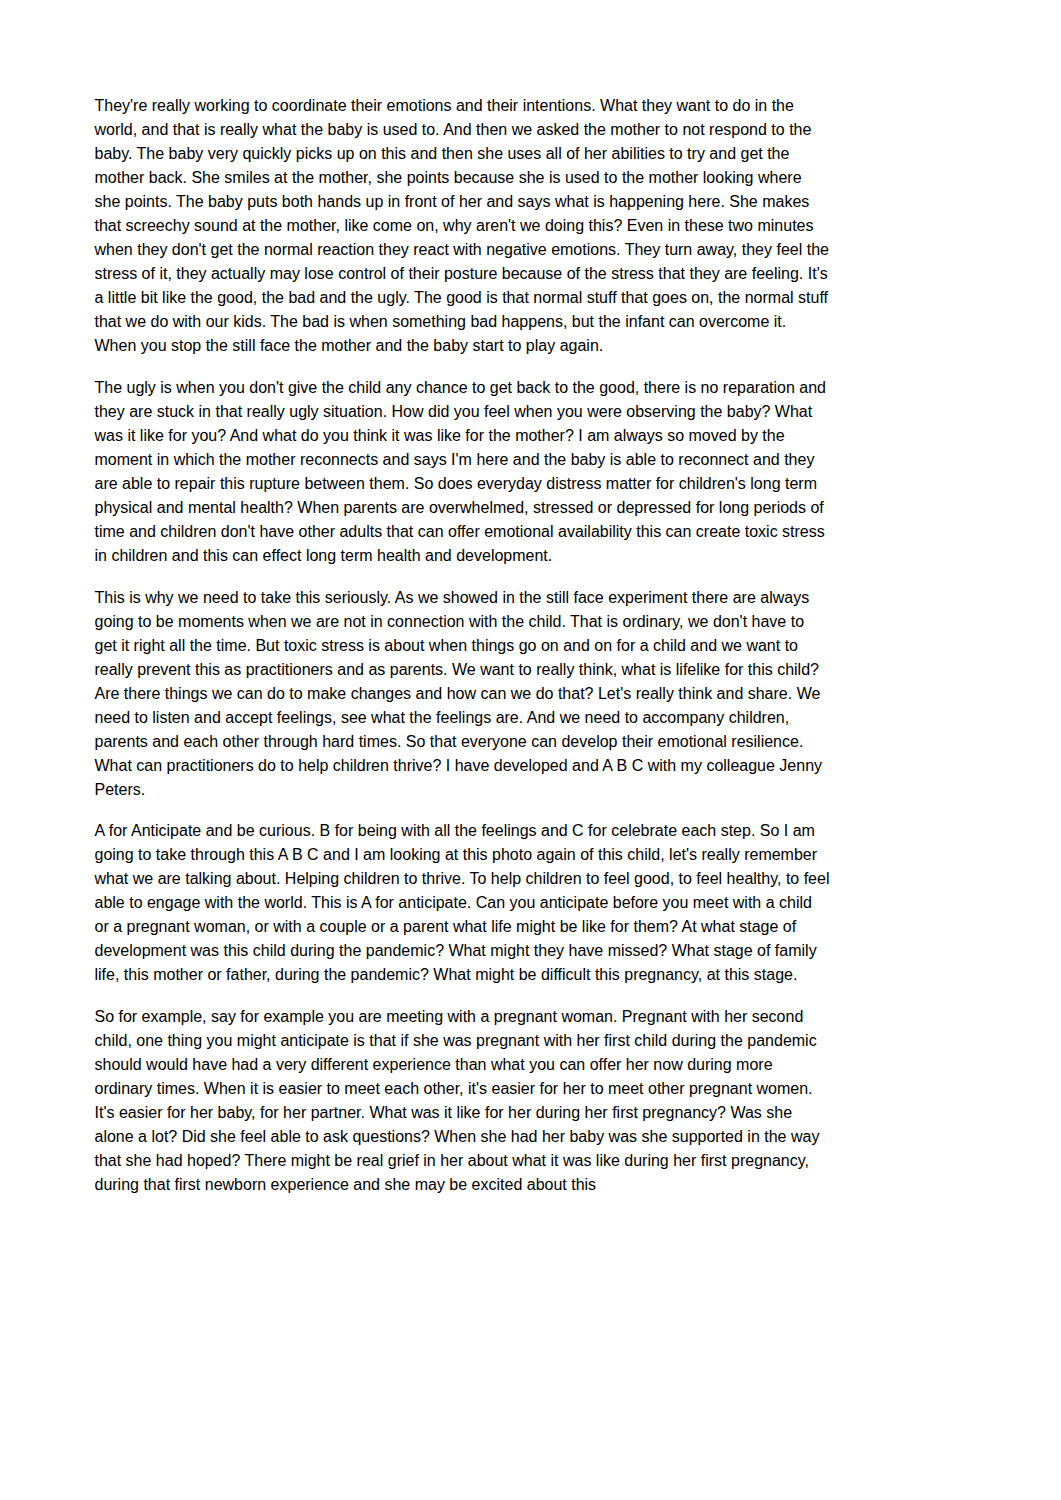They're really working to coordinate their emotions and their intentions. What they want to do in the world, and that is really what the baby is used to. And then we asked the mother to not respond to the baby. The baby very quickly picks up on this and then she uses all of her abilities to try and get the mother back. She smiles at the mother, she points because she is used to the mother looking where she points. The baby puts both hands up in front of her and says what is happening here. She makes that screechy sound at the mother, like come on, why aren't we doing this? Even in these two minutes when they don't get the normal reaction they react with negative emotions. They turn away, they feel the stress of it, they actually may lose control of their posture because of the stress that they are feeling. It's a little bit like the good, the bad and the ugly. The good is that normal stuff that goes on, the normal stuff that we do with our kids. The bad is when something bad happens, but the infant can overcome it. When you stop the still face the mother and the baby start to play again.
The ugly is when you don't give the child any chance to get back to the good, there is no reparation and they are stuck in that really ugly situation. How did you feel when you were observing the baby? What was it like for you? And what do you think it was like for the mother? I am always so moved by the moment in which the mother reconnects and says I'm here and the baby is able to reconnect and they are able to repair this rupture between them. So does everyday distress matter for children's long term physical and mental health? When parents are overwhelmed, stressed or depressed for long periods of time and children don't have other adults that can offer emotional availability this can create toxic stress in children and this can effect long term health and development.
This is why we need to take this seriously. As we showed in the still face experiment there are always going to be moments when we are not in connection with the child. That is ordinary, we don't have to get it right all the time. But toxic stress is about when things go on and on for a child and we want to really prevent this as practitioners and as parents. We want to really think, what is lifelike for this child? Are there things we can do to make changes and how can we do that? Let's really think and share. We need to listen and accept feelings, see what the feelings are. And we need to accompany children, parents and each other through hard times. So that everyone can develop their emotional resilience. What can practitioners do to help children thrive? I have developed and A B C with my colleague Jenny Peters.
A for Anticipate and be curious. B for being with all the feelings and C for celebrate each step. So I am going to take through this A B C and I am looking at this photo again of this child, let's really remember what we are talking about. Helping children to thrive. To help children to feel good, to feel healthy, to feel able to engage with the world. This is A for anticipate. Can you anticipate before you meet with a child or a pregnant woman, or with a couple or a parent what life might be like for them? At what stage of development was this child during the pandemic? What might they have missed? What stage of family life, this mother or father, during the pandemic? What might be difficult this pregnancy, at this stage.
So for example, say for example you are meeting with a pregnant woman. Pregnant with her second child, one thing you might anticipate is that if she was pregnant with her first child during the pandemic should would have had a very different experience than what you can offer her now during more ordinary times. When it is easier to meet each other, it's easier for her to meet other pregnant women. It's easier for her baby, for her partner. What was it like for her during her first pregnancy? Was she alone a lot? Did she feel able to ask questions? When she had her baby was she supported in the way that she had hoped? There might be real grief in her about what it was like during her first pregnancy, during that first newborn experience and she may be excited about this